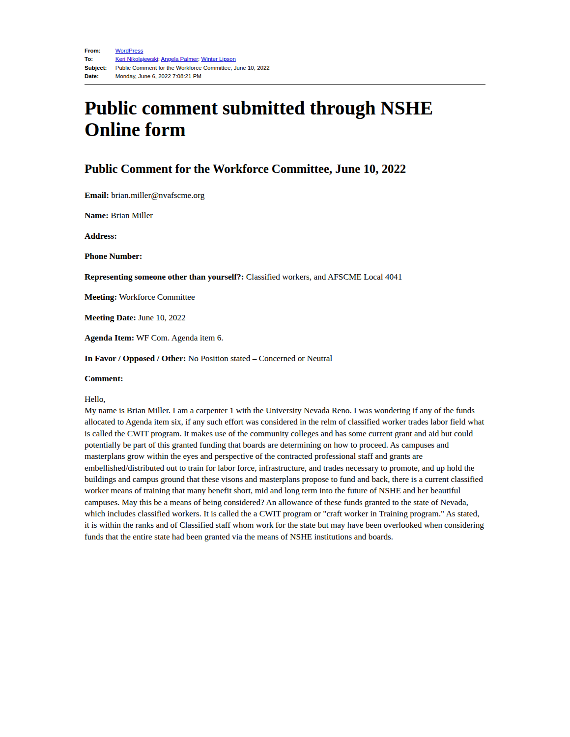| From: | WordPress |
| To: | Keri Nikolajewski ; Angela Palmer ; Winter Lipson |
| Subject: | Public Comment for the Workforce Committee, June 10, 2022 |
| Date: | Monday, June 6, 2022 7:08:21 PM |
Public comment submitted through NSHE Online form
Public Comment for the Workforce Committee, June 10, 2022
Email: brian.miller@nvafscme.org
Name: Brian Miller
Address:
Phone Number:
Representing someone other than yourself?: Classified workers, and AFSCME Local 4041
Meeting: Workforce Committee
Meeting Date: June 10, 2022
Agenda Item: WF Com. Agenda item 6.
In Favor / Opposed / Other: No Position stated – Concerned or Neutral
Comment:
Hello,
My name is Brian Miller. I am a carpenter 1 with the University Nevada Reno. I was wondering if any of the funds allocated to Agenda item six, if any such effort was considered in the relm of classified worker trades labor field what is called the CWIT program. It makes use of the community colleges and has some current grant and aid but could potentially be part of this granted funding that boards are determining on how to proceed. As campuses and masterplans grow within the eyes and perspective of the contracted professional staff and grants are embellished/distributed out to train for labor force, infrastructure, and trades necessary to promote, and up hold the buildings and campus ground that these visons and masterplans propose to fund and back, there is a current classified worker means of training that many benefit short, mid and long term into the future of NSHE and her beautiful campuses. May this be a means of being considered? An allowance of these funds granted to the state of Nevada, which includes classified workers. It is called the a CWIT program or "craft worker in Training program." As stated, it is within the ranks and of Classified staff whom work for the state but may have been overlooked when considering funds that the entire state had been granted via the means of NSHE institutions and boards.